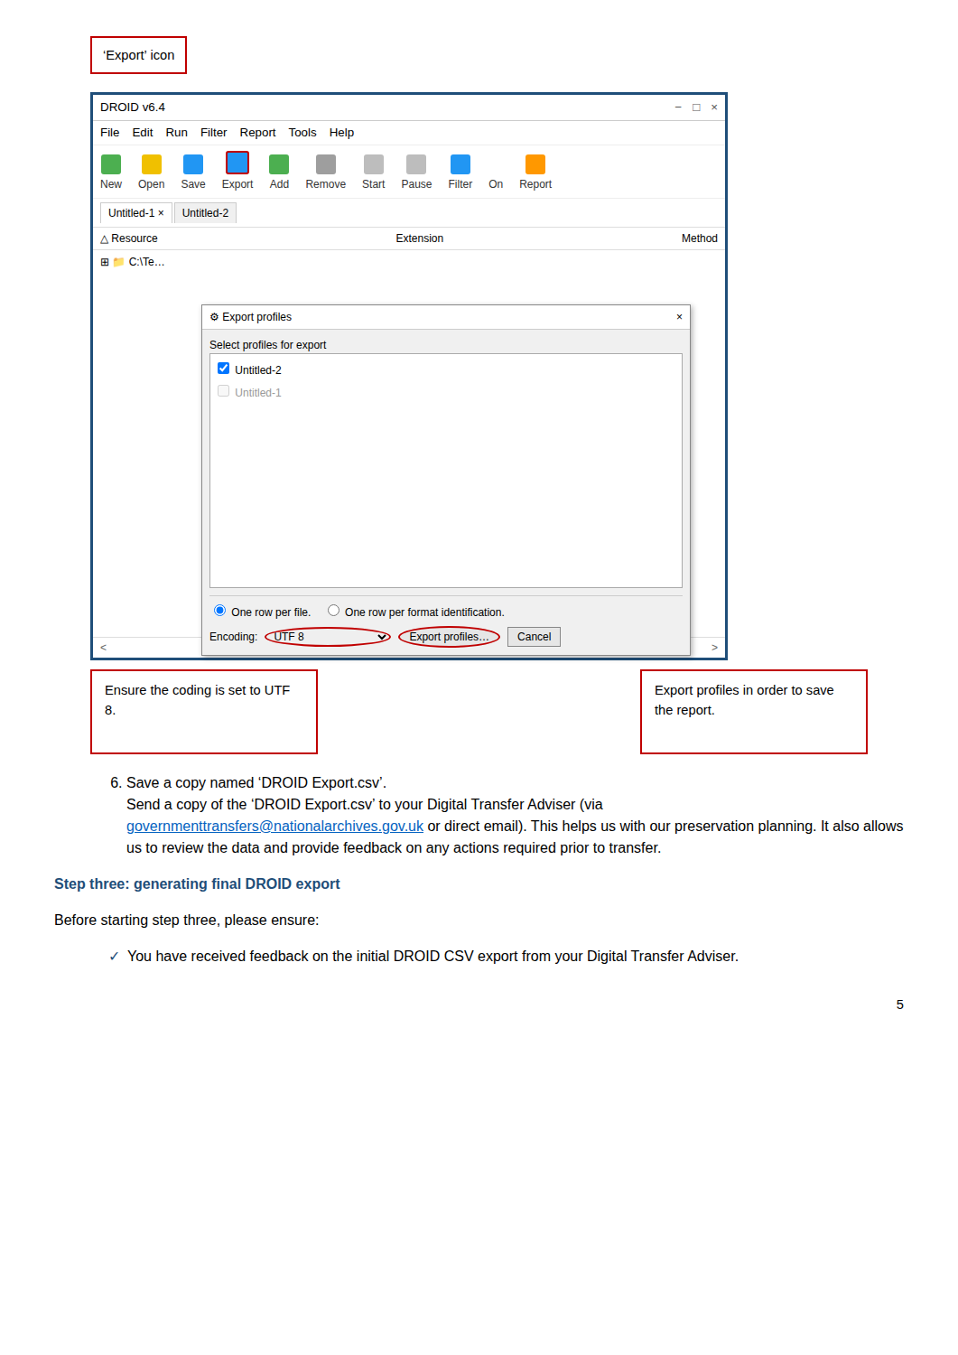‘Export’ icon
DROID v6.4 −□×
File Edit Run Filter Report Tools Help
New
Open
Save
Export
Add
Remove
Start
Pause
Filter
On
Report
Untitled-1 ×Untitled-2
△ Resource Extension Method
⊞ 📁 C:\Te…
⚙ Export profiles ×
Select profiles for export
Untitled-2
Untitled-1
One row per file. One row per format identification.
Encoding: UTF 8 Export profiles… Cancel
<>
Ensure the coding is set to UTF 8.
Export profiles in order to save the report.
Save a copy named ‘DROID Export.csv’.
Send a copy of the ‘DROID Export.csv’ to your Digital Transfer Adviser (via governmenttransfers@nationalarchives.gov.uk or direct email). This helps us with our preservation planning. It also allows us to review the data and provide feedback on any actions required prior to transfer.
Step three: generating final DROID export
Before starting step three, please ensure:
You have received feedback on the initial DROID CSV export from your Digital Transfer Adviser.
5